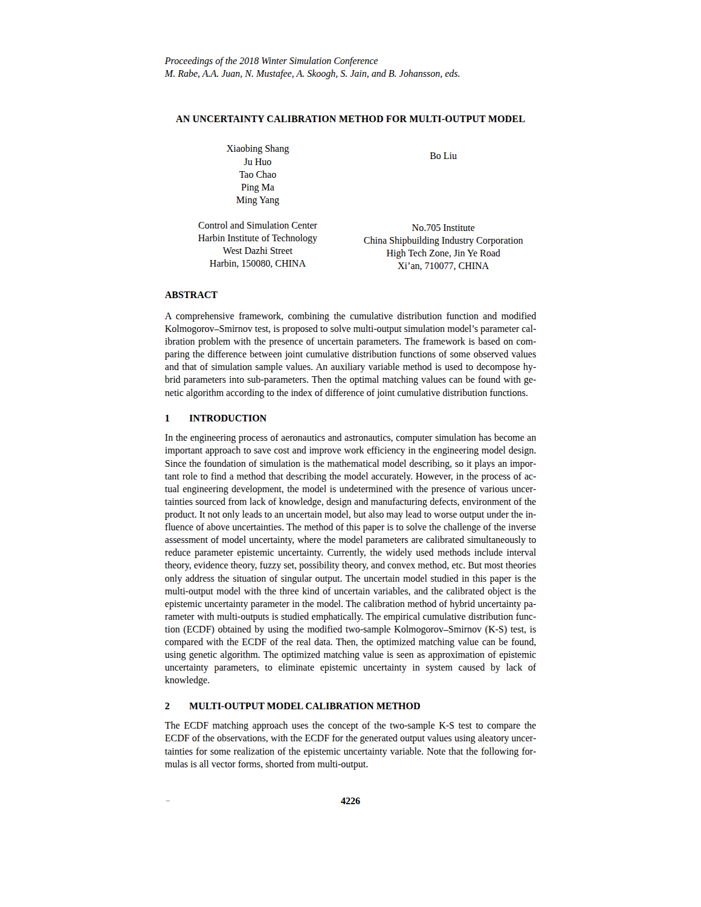Proceedings of the 2018 Winter Simulation Conference
M. Rabe, A.A. Juan, N. Mustafee, A. Skoogh, S. Jain, and B. Johansson, eds.
An Uncertainty Calibration Method for Multi-Output Model
| Xiaobing Shang Ju Huo Tao Chao Ping Ma Ming Yang Control and Simulation Center Harbin Institute of Technology West Dazhi Street Harbin, 150080, CHINA | Bo Liu No.705 Institute China Shipbuilding Industry Corporation High Tech Zone, Jin Ye Road Xi’an, 710077, CHINA |
Abstract
A comprehensive framework, combining the cumulative distribution function and modified Kolmogorov–Smirnov test, is proposed to solve multi-output simulation model’s parameter calibration problem with the presence of uncertain parameters. The framework is based on comparing the difference between joint cumulative distribution functions of some observed values and that of simulation sample values. An auxiliary variable method is used to decompose hybrid parameters into sub-parameters. Then the optimal matching values can be found with genetic algorithm according to the index of difference of joint cumulative distribution functions.
1 Introduction
In the engineering process of aeronautics and astronautics, computer simulation has become an important approach to save cost and improve work efficiency in the engineering model design. Since the foundation of simulation is the mathematical model describing, so it plays an important role to find a method that describing the model accurately. However, in the process of actual engineering development, the model is undetermined with the presence of various uncertainties sourced from lack of knowledge, design and manufacturing defects, environment of the product. It not only leads to an uncertain model, but also may lead to worse output under the influence of above uncertainties. The method of this paper is to solve the challenge of the inverse assessment of model uncertainty, where the model parameters are calibrated simultaneously to reduce parameter epistemic uncertainty. Currently, the widely used methods include interval theory, evidence theory, fuzzy set, possibility theory, and convex method, etc. But most theories only address the situation of singular output. The uncertain model studied in this paper is the multi-output model with the three kind of uncertain variables, and the calibrated object is the epistemic uncertainty parameter in the model. The calibration method of hybrid uncertainty parameter with multi-outputs is studied emphatically. The empirical cumulative distribution function (ECDF) obtained by using the modified two-sample Kolmogorov–Smirnov (K-S) test, is compared with the ECDF of the real data. Then, the optimized matching value can be found, using genetic algorithm. The optimized matching value is seen as approximation of epistemic uncertainty parameters, to eliminate epistemic uncertainty in system caused by lack of knowledge.
2 Multi-Output Model Calibration Method
The ECDF matching approach uses the concept of the two-sample K-S test to compare the ECDF of the observations, with the ECDF for the generated output values using aleatory uncertainties for some realization of the epistemic uncertainty variable. Note that the following formulas is all vector forms, shorted from multi-output.
–4226